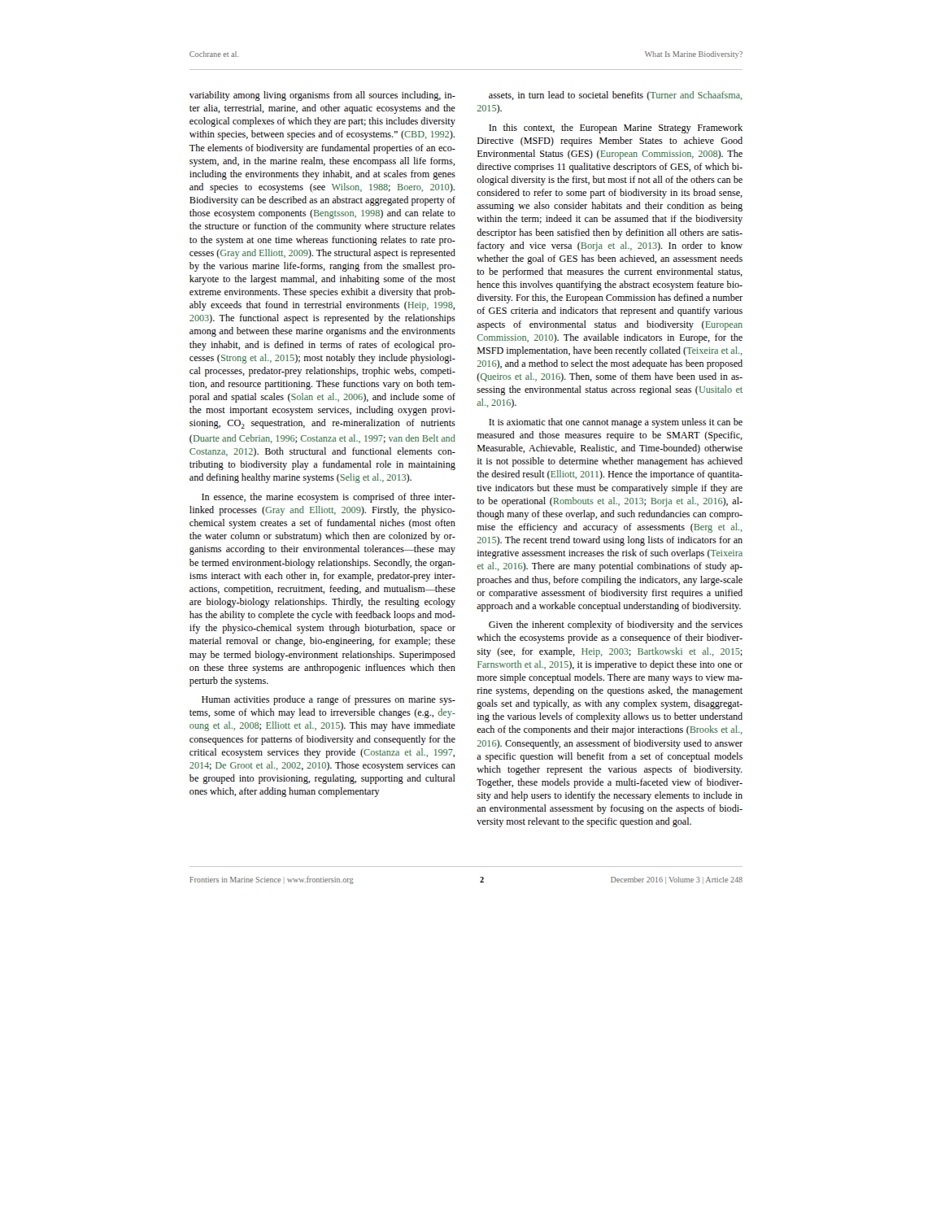Cochrane et al.
What Is Marine Biodiversity?
variability among living organisms from all sources including, inter alia, terrestrial, marine, and other aquatic ecosystems and the ecological complexes of which they are part; this includes diversity within species, between species and of ecosystems.” (CBD, 1992). The elements of biodiversity are fundamental properties of an ecosystem, and, in the marine realm, these encompass all life forms, including the environments they inhabit, and at scales from genes and species to ecosystems (see Wilson, 1988; Boero, 2010). Biodiversity can be described as an abstract aggregated property of those ecosystem components (Bengtsson, 1998) and can relate to the structure or function of the community where structure relates to the system at one time whereas functioning relates to rate processes (Gray and Elliott, 2009). The structural aspect is represented by the various marine life-forms, ranging from the smallest prokaryote to the largest mammal, and inhabiting some of the most extreme environments. These species exhibit a diversity that probably exceeds that found in terrestrial environments (Heip, 1998, 2003). The functional aspect is represented by the relationships among and between these marine organisms and the environments they inhabit, and is defined in terms of rates of ecological processes (Strong et al., 2015); most notably they include physiological processes, predator-prey relationships, trophic webs, competition, and resource partitioning. These functions vary on both temporal and spatial scales (Solan et al., 2006), and include some of the most important ecosystem services, including oxygen provisioning, CO2 sequestration, and re-mineralization of nutrients (Duarte and Cebrian, 1996; Costanza et al., 1997; van den Belt and Costanza, 2012). Both structural and functional elements contributing to biodiversity play a fundamental role in maintaining and defining healthy marine systems (Selig et al., 2013).
In essence, the marine ecosystem is comprised of three interlinked processes (Gray and Elliott, 2009). Firstly, the physico-chemical system creates a set of fundamental niches (most often the water column or substratum) which then are colonized by organisms according to their environmental tolerances—these may be termed environment-biology relationships. Secondly, the organisms interact with each other in, for example, predator-prey interactions, competition, recruitment, feeding, and mutualism—these are biology-biology relationships. Thirdly, the resulting ecology has the ability to complete the cycle with feedback loops and modify the physico-chemical system through bioturbation, space or material removal or change, bio-engineering, for example; these may be termed biology-environment relationships. Superimposed on these three systems are anthropogenic influences which then perturb the systems.
Human activities produce a range of pressures on marine systems, some of which may lead to irreversible changes (e.g., deyoung et al., 2008; Elliott et al., 2015). This may have immediate consequences for patterns of biodiversity and consequently for the critical ecosystem services they provide (Costanza et al., 1997, 2014; De Groot et al., 2002, 2010). Those ecosystem services can be grouped into provisioning, regulating, supporting and cultural ones which, after adding human complementary
assets, in turn lead to societal benefits (Turner and Schaafsma, 2015).
In this context, the European Marine Strategy Framework Directive (MSFD) requires Member States to achieve Good Environmental Status (GES) (European Commission, 2008). The directive comprises 11 qualitative descriptors of GES, of which biological diversity is the first, but most if not all of the others can be considered to refer to some part of biodiversity in its broad sense, assuming we also consider habitats and their condition as being within the term; indeed it can be assumed that if the biodiversity descriptor has been satisfied then by definition all others are satisfactory and vice versa (Borja et al., 2013). In order to know whether the goal of GES has been achieved, an assessment needs to be performed that measures the current environmental status, hence this involves quantifying the abstract ecosystem feature biodiversity. For this, the European Commission has defined a number of GES criteria and indicators that represent and quantify various aspects of environmental status and biodiversity (European Commission, 2010). The available indicators in Europe, for the MSFD implementation, have been recently collated (Teixeira et al., 2016), and a method to select the most adequate has been proposed (Queiros et al., 2016). Then, some of them have been used in assessing the environmental status across regional seas (Uusitalo et al., 2016).
It is axiomatic that one cannot manage a system unless it can be measured and those measures require to be SMART (Specific, Measurable, Achievable, Realistic, and Time-bounded) otherwise it is not possible to determine whether management has achieved the desired result (Elliott, 2011). Hence the importance of quantitative indicators but these must be comparatively simple if they are to be operational (Rombouts et al., 2013; Borja et al., 2016), although many of these overlap, and such redundancies can compromise the efficiency and accuracy of assessments (Berg et al., 2015). The recent trend toward using long lists of indicators for an integrative assessment increases the risk of such overlaps (Teixeira et al., 2016). There are many potential combinations of study approaches and thus, before compiling the indicators, any large-scale or comparative assessment of biodiversity first requires a unified approach and a workable conceptual understanding of biodiversity.
Given the inherent complexity of biodiversity and the services which the ecosystems provide as a consequence of their biodiversity (see, for example, Heip, 2003; Bartkowski et al., 2015; Farnsworth et al., 2015), it is imperative to depict these into one or more simple conceptual models. There are many ways to view marine systems, depending on the questions asked, the management goals set and typically, as with any complex system, disaggregating the various levels of complexity allows us to better understand each of the components and their major interactions (Brooks et al., 2016). Consequently, an assessment of biodiversity used to answer a specific question will benefit from a set of conceptual models which together represent the various aspects of biodiversity. Together, these models provide a multi-faceted view of biodiversity and help users to identify the necessary elements to include in an environmental assessment by focusing on the aspects of biodiversity most relevant to the specific question and goal.
Frontiers in Marine Science | www.frontiersin.org
2
December 2016 | Volume 3 | Article 248